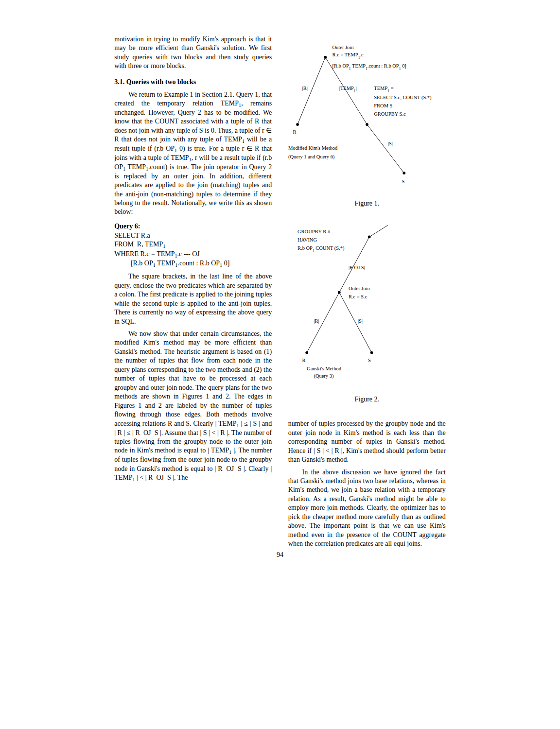motivation in trying to modify Kim's approach is that it may be more efficient than Ganski's solution. We first study queries with two blocks and then study queries with three or more blocks.
3.1. Queries with two blocks
We return to Example 1 in Section 2.1. Query 1, that created the temporary relation TEMP1, remains unchanged. However, Query 2 has to be modified. We know that the COUNT associated with a tuple of R that does not join with any tuple of S is 0. Thus, a tuple of r ∈ R that does not join with any tuple of TEMP1 will be a result tuple if (r.b OP1 0) is true. For a tuple r ∈ R that joins with a tuple of TEMP1, r will be a result tuple if (r.b OP1 TEMP1.count) is true. The join operator in Query 2 is replaced by an outer join. In addition, different predicates are applied to the join (matching) tuples and the anti-join (non-matching) tuples to determine if they belong to the result. Notationally, we write this as shown below:
Query 6:
SELECT R.a
FROM R, TEMP1
WHERE R.c = TEMP1.c --- OJ
[R.b OP1 TEMP1.count : R.b OP1 0]
The square brackets, in the last line of the above query, enclose the two predicates which are separated by a colon. The first predicate is applied to the joining tuples while the second tuple is applied to the anti-join tuples. There is currently no way of expressing the above query in SQL.
We now show that under certain circumstances, the modified Kim's method may be more efficient than Ganski's method. The heuristic argument is based on (1) the number of tuples that flow from each node in the query plans corresponding to the two methods and (2) the number of tuples that have to be processed at each groupby and outer join node. The query plans for the two methods are shown in Figures 1 and 2. The edges in Figures 1 and 2 are labeled by the number of tuples flowing through those edges. Both methods involve accessing relations R and S. Clearly | TEMP1 | ≤ | S | and | R | ≤ | R OJ S |. Assume that | S | < | R |. The number of tuples flowing from the groupby node to the outer join node in Kim's method is equal to | TEMP1 |. The number of tuples flowing from the outer join node to the groupby node in Ganski's method is equal to | R OJ S |. Clearly | TEMP1 | < | R OJ S |. The
Outer Join R.c = TEMP1.c [R.b OP1 TEMP1.count : R.b OP1 0] |R| |TEMP1| TEMP1 = SELECT S.c, COUNT (S.*) FROM S GROUPBY S.c R |S| S Modified Kim's Method (Query 1 and Query 6)
Figure 1.
GROUPBY R.# HAVING R.b OP1 COUNT (S.*) |R OJ S| Outer Join R.c = S.c |R| |S| R S Ganski's Method (Query 3)
Figure 2.
number of tuples processed by the groupby node and the outer join node in Kim's method is each less than the corresponding number of tuples in Ganski's method. Hence if | S | < | R |, Kim's method should perform better than Ganski's method.
In the above discussion we have ignored the fact that Ganski's method joins two base relations, whereas in Kim's method, we join a base relation with a temporary relation. As a result, Ganski's method might be able to employ more join methods. Clearly, the optimizer has to pick the cheaper method more carefully than as outlined above. The important point is that we can use Kim's method even in the presence of the COUNT aggregate when the correlation predicates are all equi joins.
94